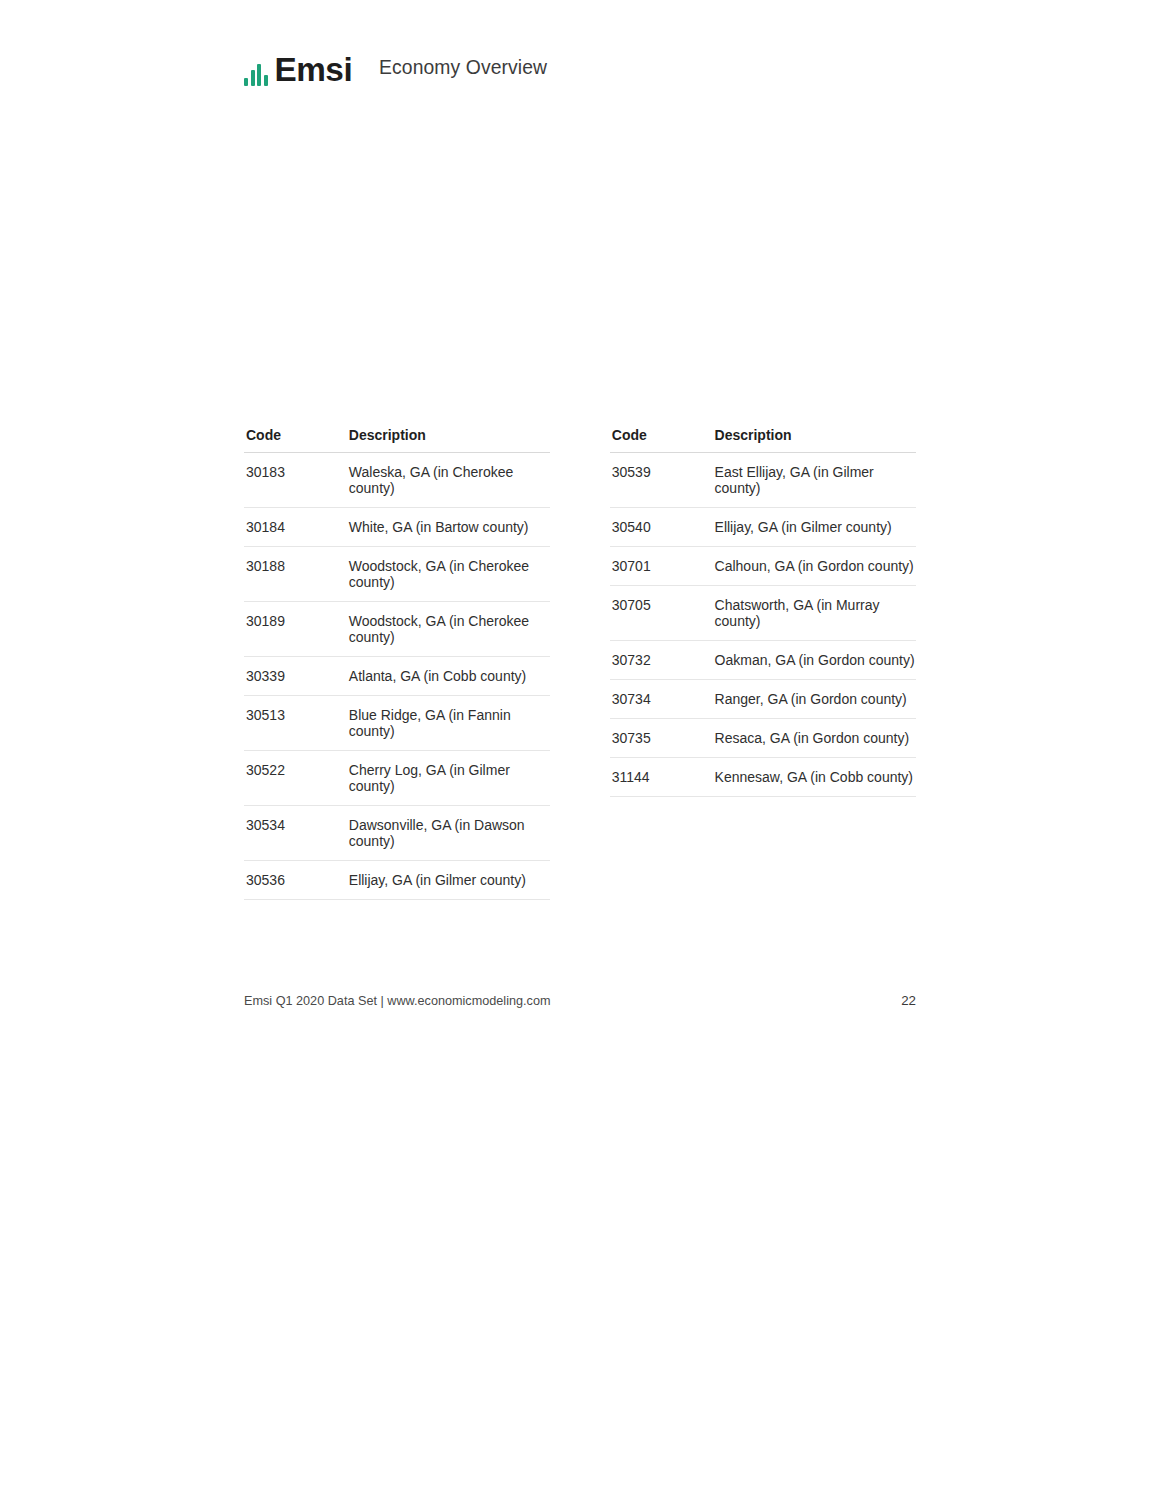Emsi
Economy Overview
| Code | Description |
| --- | --- |
| 30183 | Waleska, GA (in Cherokee county) |
| 30184 | White, GA (in Bartow county) |
| 30188 | Woodstock, GA (in Cherokee county) |
| 30189 | Woodstock, GA (in Cherokee county) |
| 30339 | Atlanta, GA (in Cobb county) |
| 30513 | Blue Ridge, GA (in Fannin county) |
| 30522 | Cherry Log, GA (in Gilmer county) |
| 30534 | Dawsonville, GA (in Dawson county) |
| 30536 | Ellijay, GA (in Gilmer county) |
| Code | Description |
| --- | --- |
| 30539 | East Ellijay, GA (in Gilmer county) |
| 30540 | Ellijay, GA (in Gilmer county) |
| 30701 | Calhoun, GA (in Gordon county) |
| 30705 | Chatsworth, GA (in Murray county) |
| 30732 | Oakman, GA (in Gordon county) |
| 30734 | Ranger, GA (in Gordon county) |
| 30735 | Resaca, GA (in Gordon county) |
| 31144 | Kennesaw, GA (in Cobb county) |
Emsi Q1 2020 Data Set | www.economicmodeling.com
22